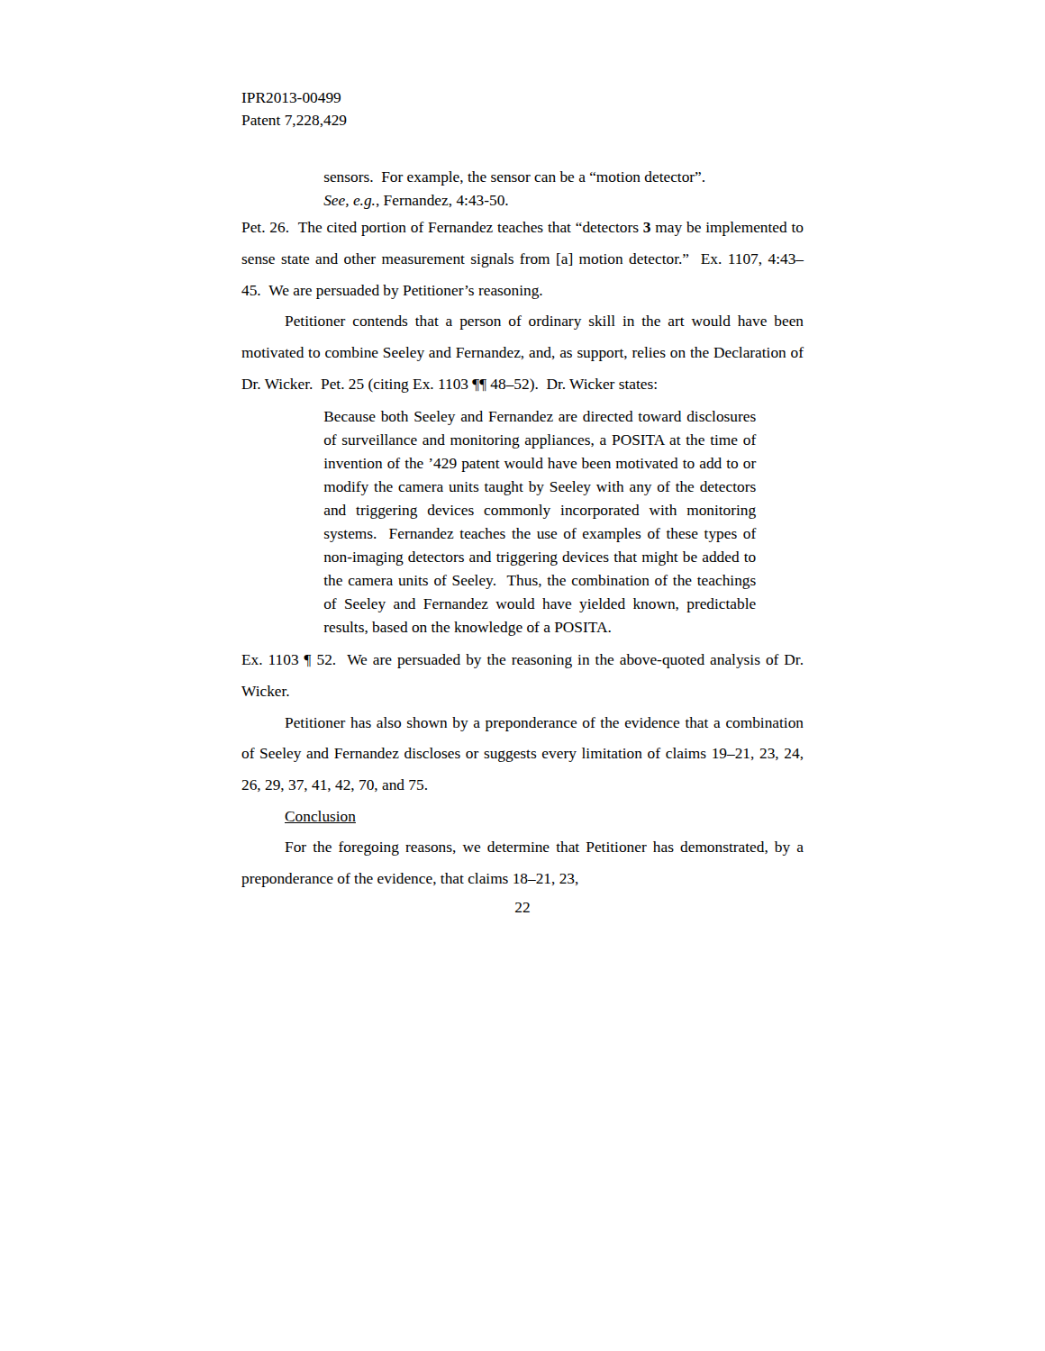IPR2013-00499
Patent 7,228,429
sensors. For example, the sensor can be a “motion detector”.
See, e.g., Fernandez, 4:43-50.
Pet. 26. The cited portion of Fernandez teaches that “detectors 3 may be implemented to sense state and other measurement signals from [a] motion detector.” Ex. 1107, 4:43–45. We are persuaded by Petitioner’s reasoning.
Petitioner contends that a person of ordinary skill in the art would have been motivated to combine Seeley and Fernandez, and, as support, relies on the Declaration of Dr. Wicker. Pet. 25 (citing Ex. 1103 ¶¶ 48–52). Dr. Wicker states:
Because both Seeley and Fernandez are directed toward disclosures of surveillance and monitoring appliances, a POSITA at the time of invention of the ’429 patent would have been motivated to add to or modify the camera units taught by Seeley with any of the detectors and triggering devices commonly incorporated with monitoring systems. Fernandez teaches the use of examples of these types of non-imaging detectors and triggering devices that might be added to the camera units of Seeley. Thus, the combination of the teachings of Seeley and Fernandez would have yielded known, predictable results, based on the knowledge of a POSITA.
Ex. 1103 ¶ 52. We are persuaded by the reasoning in the above-quoted analysis of Dr. Wicker.
Petitioner has also shown by a preponderance of the evidence that a combination of Seeley and Fernandez discloses or suggests every limitation of claims 19–21, 23, 24, 26, 29, 37, 41, 42, 70, and 75.
Conclusion
For the foregoing reasons, we determine that Petitioner has demonstrated, by a preponderance of the evidence, that claims 18–21, 23,
22